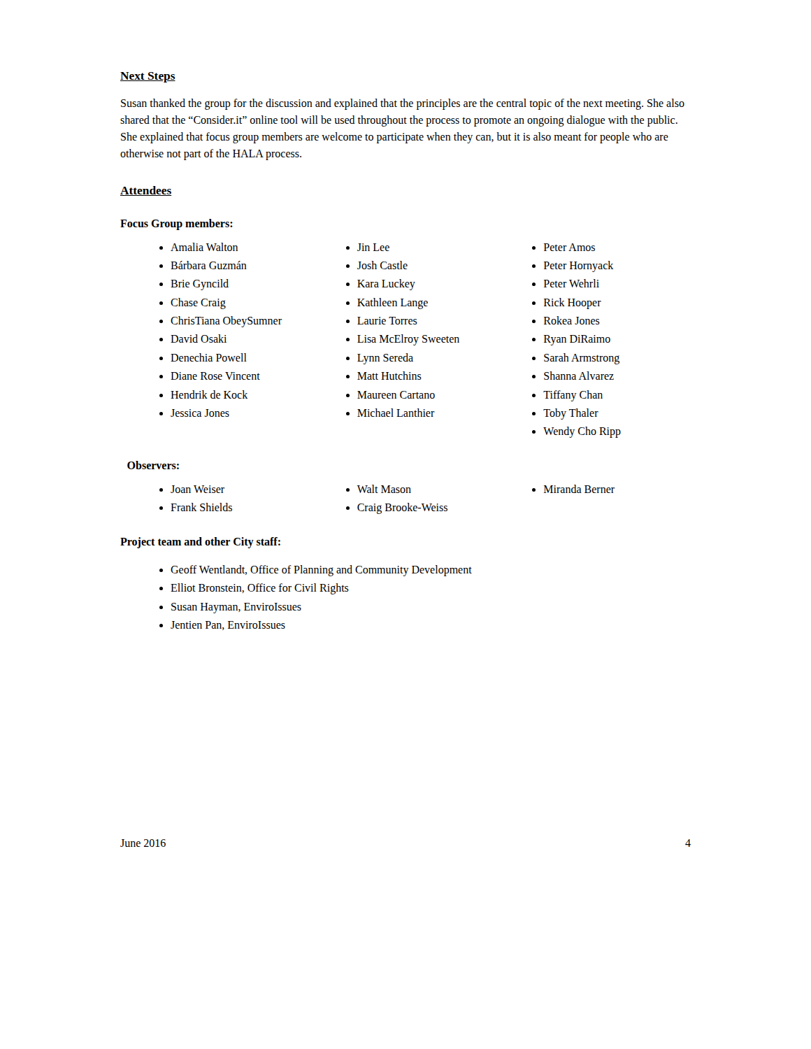Next Steps
Susan thanked the group for the discussion and explained that the principles are the central topic of the next meeting. She also shared that the “Consider.it” online tool will be used throughout the process to promote an ongoing dialogue with the public. She explained that focus group members are welcome to participate when they can, but it is also meant for people who are otherwise not part of the HALA process.
Attendees
Focus Group members:
Amalia Walton
Bárbara Guzmán
Brie Gyncild
Chase Craig
ChrisTiana ObeySumner
David Osaki
Denechia Powell
Diane Rose Vincent
Hendrik de Kock
Jessica Jones
Jin Lee
Josh Castle
Kara Luckey
Kathleen Lange
Laurie Torres
Lisa McElroy Sweeten
Lynn Sereda
Matt Hutchins
Maureen Cartano
Michael Lanthier
Peter Amos
Peter Hornyack
Peter Wehrli
Rick Hooper
Rokea Jones
Ryan DiRaimo
Sarah Armstrong
Shanna Alvarez
Tiffany Chan
Toby Thaler
Wendy Cho Ripp
Observers:
Joan Weiser
Frank Shields
Walt Mason
Craig Brooke-Weiss
Miranda Berner
Project team and other City staff:
Geoff Wentlandt, Office of Planning and Community Development
Elliot Bronstein, Office for Civil Rights
Susan Hayman, EnviroIssues
Jentien Pan, EnviroIssues
June 2016 4